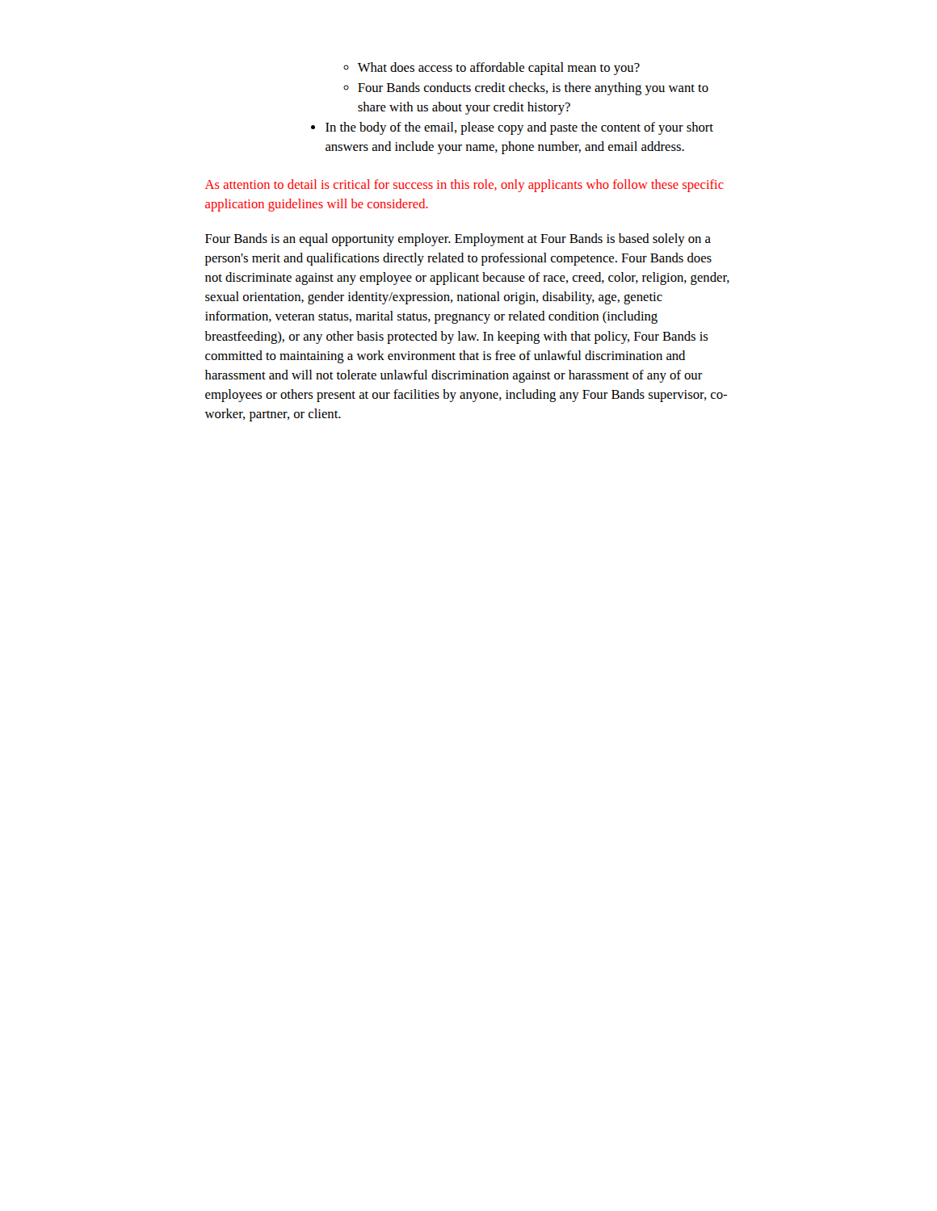What does access to affordable capital mean to you?
Four Bands conducts credit checks, is there anything you want to share with us about your credit history?
In the body of the email, please copy and paste the content of your short answers and include your name, phone number, and email address.
As attention to detail is critical for success in this role, only applicants who follow these specific application guidelines will be considered.
Four Bands is an equal opportunity employer. Employment at Four Bands is based solely on a person's merit and qualifications directly related to professional competence. Four Bands does not discriminate against any employee or applicant because of race, creed, color, religion, gender, sexual orientation, gender identity/expression, national origin, disability, age, genetic information, veteran status, marital status, pregnancy or related condition (including breastfeeding), or any other basis protected by law. In keeping with that policy, Four Bands is committed to maintaining a work environment that is free of unlawful discrimination and harassment and will not tolerate unlawful discrimination against or harassment of any of our employees or others present at our facilities by anyone, including any Four Bands supervisor, co-worker, partner, or client.